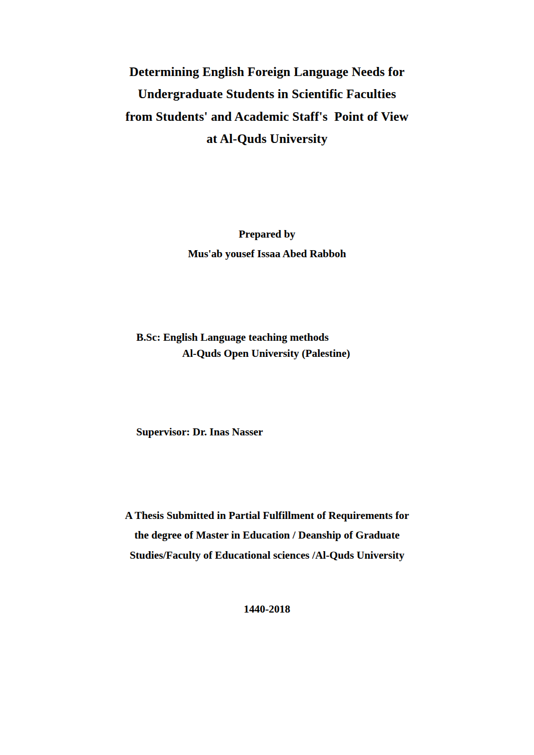Determining English Foreign Language Needs for Undergraduate Students in Scientific Faculties from Students' and Academic Staff's Point of View at Al-Quds University
Prepared by
Mus'ab yousef Issaa Abed Rabboh
B.Sc: English Language teaching methods Al-Quds Open University (Palestine)
Supervisor: Dr. Inas Nasser
A Thesis Submitted in Partial Fulfillment of Requirements for the degree of Master in Education / Deanship of Graduate Studies/Faculty of Educational sciences /Al-Quds University
1440-2018